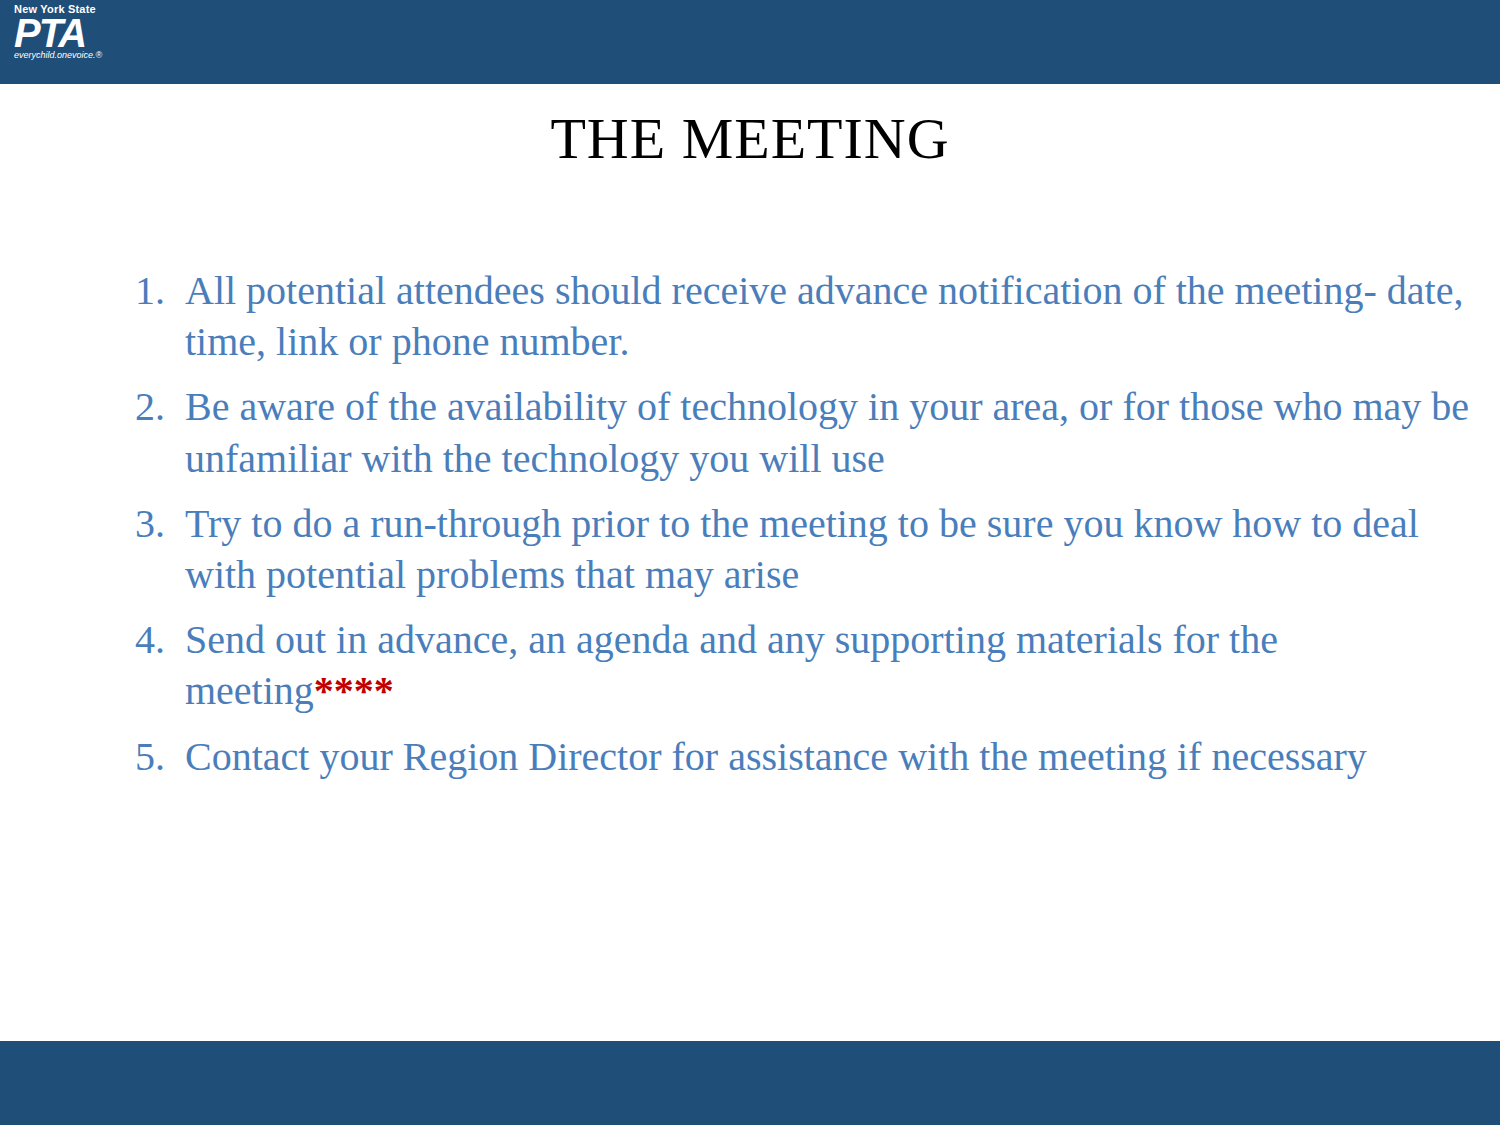New York State
PTA
everychild.onevoice.®
THE MEETING
All potential attendees should receive advance notification of the meeting- date, time, link or phone number.
Be aware of the availability of technology in your area, or for those who may be unfamiliar with the technology you will use
Try to do a run-through prior to the meeting to be sure you know how to deal with potential problems that may arise
Send out in advance, an agenda and any supporting materials for the meeting****
Contact your Region Director for assistance with the meeting if necessary